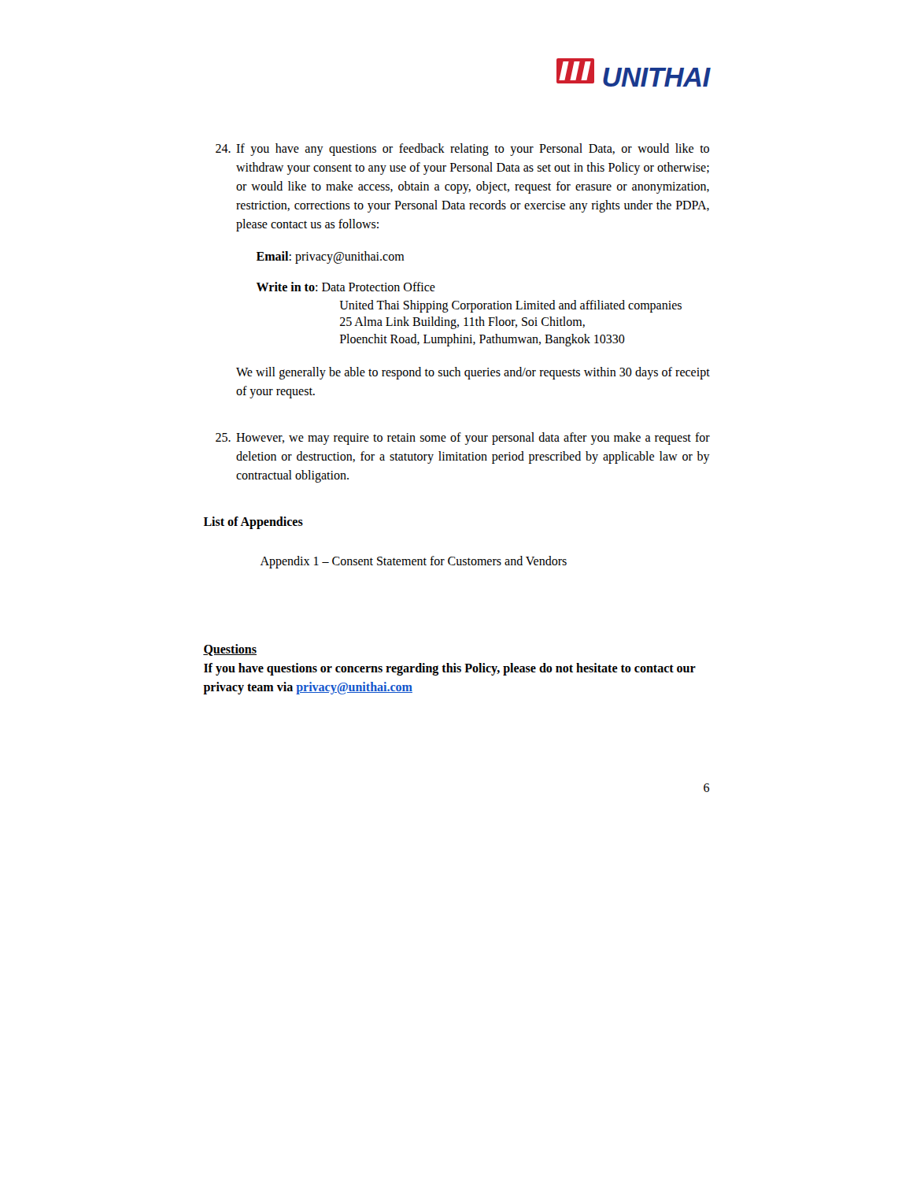UNITHAI
24. If you have any questions or feedback relating to your Personal Data, or would like to withdraw your consent to any use of your Personal Data as set out in this Policy or otherwise; or would like to make access, obtain a copy, object, request for erasure or anonymization, restriction, corrections to your Personal Data records or exercise any rights under the PDPA, please contact us as follows:
Email: privacy@unithai.com
Write in to: Data Protection Office
United Thai Shipping Corporation Limited and affiliated companies
25 Alma Link Building, 11th Floor, Soi Chitlom,
Ploenchit Road, Lumphini, Pathumwan, Bangkok 10330
We will generally be able to respond to such queries and/or requests within 30 days of receipt of your request.
25. However, we may require to retain some of your personal data after you make a request for deletion or destruction, for a statutory limitation period prescribed by applicable law or by contractual obligation.
List of Appendices
Appendix 1 – Consent Statement for Customers and Vendors
Questions
If you have questions or concerns regarding this Policy, please do not hesitate to contact our privacy team via privacy@unithai.com
6